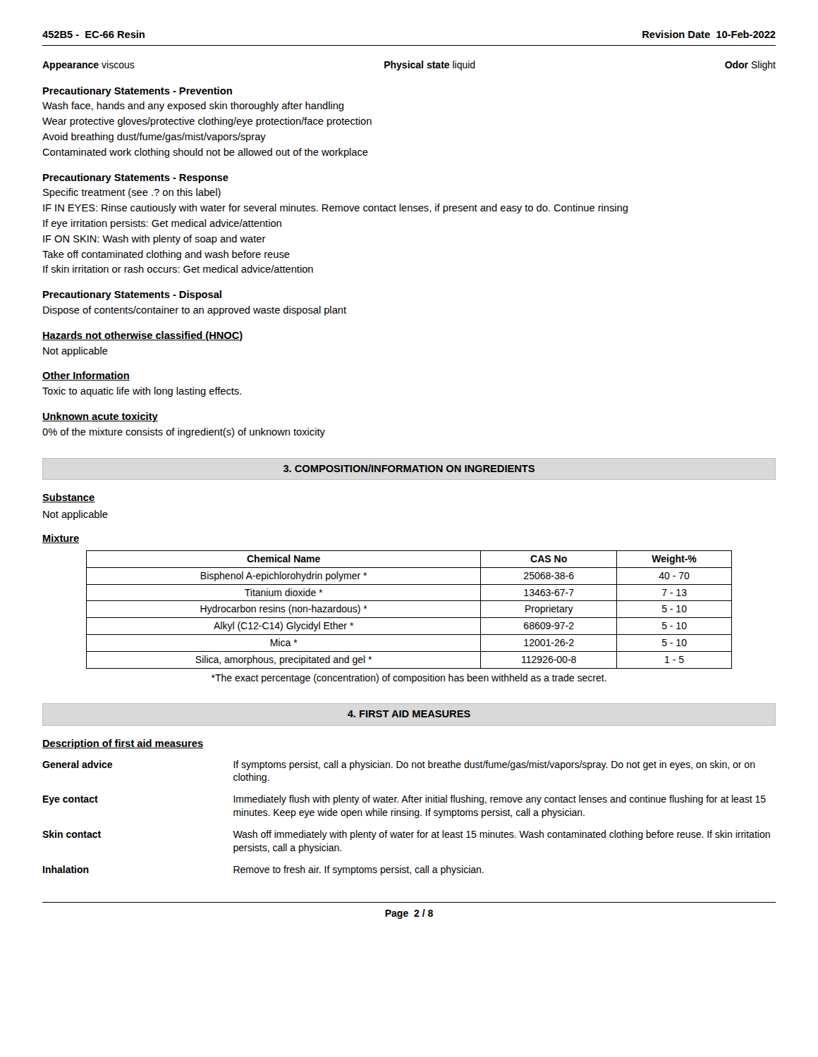452B5 - EC-66 Resin
Revision Date 10-Feb-2022
Appearance viscous
Physical state liquid
Odor Slight
Precautionary Statements - Prevention
Wash face, hands and any exposed skin thoroughly after handling
Wear protective gloves/protective clothing/eye protection/face protection
Avoid breathing dust/fume/gas/mist/vapors/spray
Contaminated work clothing should not be allowed out of the workplace
Precautionary Statements - Response
Specific treatment (see .? on this label)
IF IN EYES: Rinse cautiously with water for several minutes. Remove contact lenses, if present and easy to do. Continue rinsing
If eye irritation persists: Get medical advice/attention
IF ON SKIN: Wash with plenty of soap and water
Take off contaminated clothing and wash before reuse
If skin irritation or rash occurs: Get medical advice/attention
Precautionary Statements - Disposal
Dispose of contents/container to an approved waste disposal plant
Hazards not otherwise classified (HNOC)
Not applicable
Other Information
Toxic to aquatic life with long lasting effects.
Unknown acute toxicity
0% of the mixture consists of ingredient(s) of unknown toxicity
3. COMPOSITION/INFORMATION ON INGREDIENTS
Substance
Not applicable
Mixture
| Chemical Name | CAS No | Weight-% |
| --- | --- | --- |
| Bisphenol A-epichlorohydrin polymer * | 25068-38-6 | 40 - 70 |
| Titanium dioxide * | 13463-67-7 | 7 - 13 |
| Hydrocarbon resins (non-hazardous) * | Proprietary | 5 - 10 |
| Alkyl (C12-C14) Glycidyl Ether * | 68609-97-2 | 5 - 10 |
| Mica * | 12001-26-2 | 5 - 10 |
| Silica, amorphous, precipitated and gel * | 112926-00-8 | 1 - 5 |
*The exact percentage (concentration) of composition has been withheld as a trade secret.
4. FIRST AID MEASURES
Description of first aid measures
| General advice | If symptoms persist, call a physician. Do not breathe dust/fume/gas/mist/vapors/spray. Do not get in eyes, on skin, or on clothing. |
| Eye contact | Immediately flush with plenty of water. After initial flushing, remove any contact lenses and continue flushing for at least 15 minutes. Keep eye wide open while rinsing. If symptoms persist, call a physician. |
| Skin contact | Wash off immediately with plenty of water for at least 15 minutes. Wash contaminated clothing before reuse. If skin irritation persists, call a physician. |
| Inhalation | Remove to fresh air. If symptoms persist, call a physician. |
Page 2 / 8